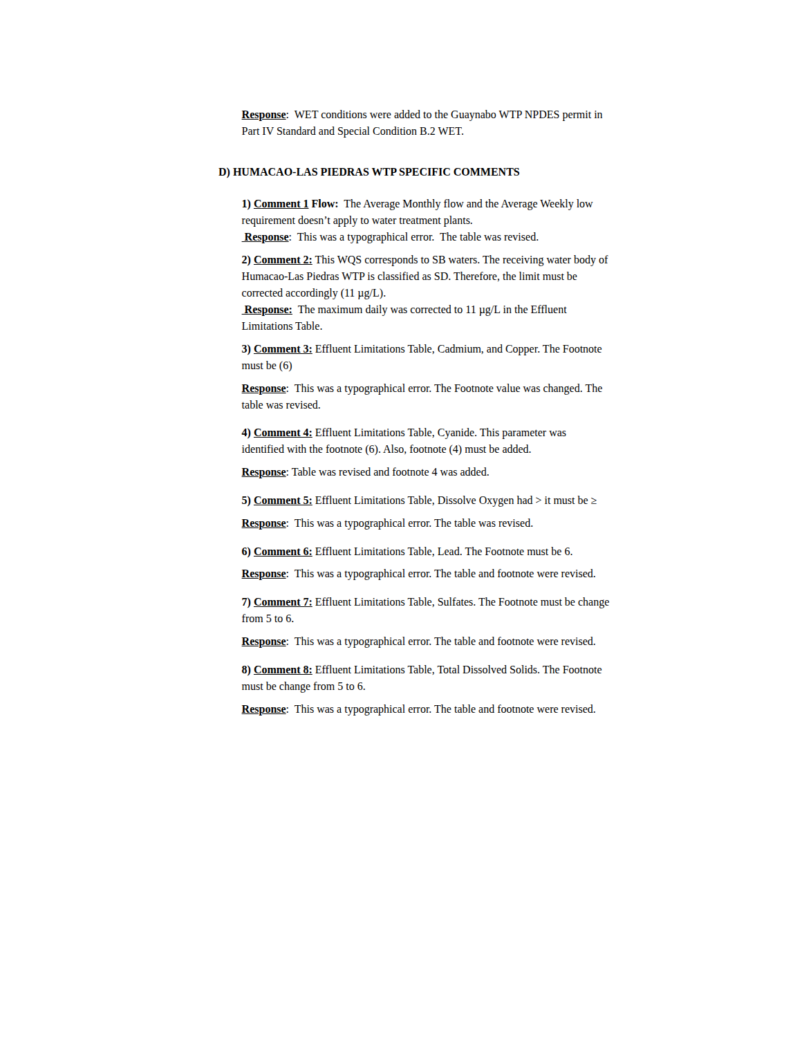Response: WET conditions were added to the Guaynabo WTP NPDES permit in Part IV Standard and Special Condition B.2 WET.
D) HUMACAO-LAS PIEDRAS WTP SPECIFIC COMMENTS
1) Comment 1 Flow: The Average Monthly flow and the Average Weekly low requirement doesn’t apply to water treatment plants.
Response: This was a typographical error. The table was revised.
2) Comment 2: This WQS corresponds to SB waters. The receiving water body of Humacao-Las Piedras WTP is classified as SD. Therefore, the limit must be corrected accordingly (11 µg/L).
Response: The maximum daily was corrected to 11 µg/L in the Effluent Limitations Table.
3) Comment 3: Effluent Limitations Table, Cadmium, and Copper. The Footnote must be (6)
Response: This was a typographical error. The Footnote value was changed. The table was revised.
4) Comment 4: Effluent Limitations Table, Cyanide. This parameter was identified with the footnote (6). Also, footnote (4) must be added.
Response: Table was revised and footnote 4 was added.
5) Comment 5: Effluent Limitations Table, Dissolve Oxygen had > it must be ≥
Response: This was a typographical error. The table was revised.
6) Comment 6: Effluent Limitations Table, Lead. The Footnote must be 6.
Response: This was a typographical error. The table and footnote were revised.
7) Comment 7: Effluent Limitations Table, Sulfates. The Footnote must be change from 5 to 6.
Response: This was a typographical error. The table and footnote were revised.
8) Comment 8: Effluent Limitations Table, Total Dissolved Solids. The Footnote must be change from 5 to 6.
Response: This was a typographical error. The table and footnote were revised.